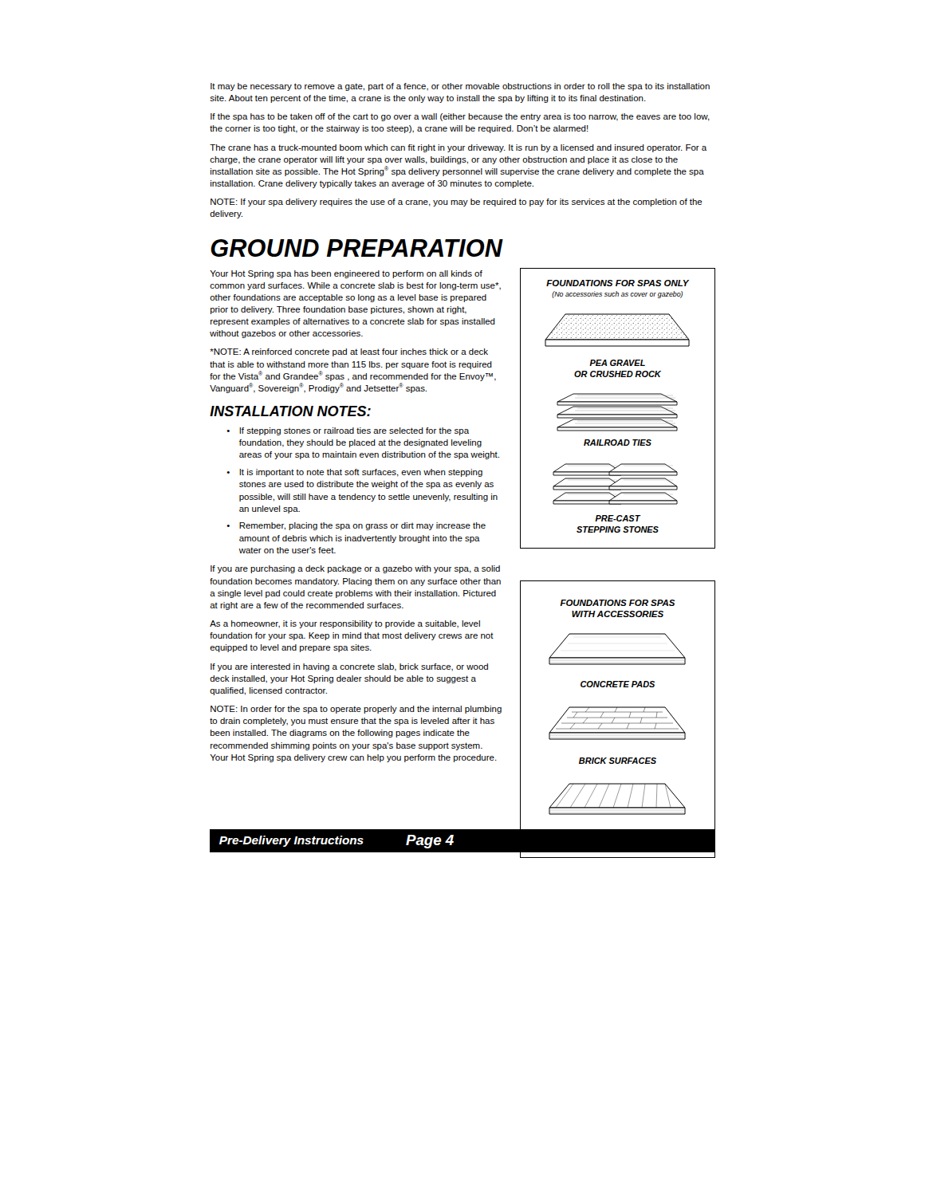It may be necessary to remove a gate, part of a fence, or other movable obstructions in order to roll the spa to its installation site. About ten percent of the time, a crane is the only way to install the spa by lifting it to its final destination.
If the spa has to be taken off of the cart to go over a wall (either because the entry area is too narrow, the eaves are too low, the corner is too tight, or the stairway is too steep), a crane will be required. Don’t be alarmed!
The crane has a truck-mounted boom which can fit right in your driveway. It is run by a licensed and insured operator. For a charge, the crane operator will lift your spa over walls, buildings, or any other obstruction and place it as close to the installation site as possible. The Hot Spring® spa delivery personnel will supervise the crane delivery and complete the spa installation. Crane delivery typically takes an average of 30 minutes to complete.
NOTE: If your spa delivery requires the use of a crane, you may be required to pay for its services at the completion of the delivery.
GROUND PREPARATION
Your Hot Spring spa has been engineered to perform on all kinds of common yard surfaces. While a concrete slab is best for long-term use*, other foundations are acceptable so long as a level base is prepared prior to delivery. Three foundation base pictures, shown at right, represent examples of alternatives to a concrete slab for spas installed without gazebos or other accessories.
*NOTE: A reinforced concrete pad at least four inches thick or a deck that is able to withstand more than 115 lbs. per square foot is required for the Vista® and Grandee® spas , and recommended for the Envoy™, Vanguard®, Sovereign®, Prodigy® and Jetsetter® spas.
INSTALLATION NOTES:
If stepping stones or railroad ties are selected for the spa foundation, they should be placed at the designated leveling areas of your spa to maintain even distribution of the spa weight.
It is important to note that soft surfaces, even when stepping stones are used to distribute the weight of the spa as evenly as possible, will still have a tendency to settle unevenly, resulting in an unlevel spa.
Remember, placing the spa on grass or dirt may increase the amount of debris which is inadvertently brought into the spa water on the user's feet.
If you are purchasing a deck package or a gazebo with your spa, a solid foundation becomes mandatory. Placing them on any surface other than a single level pad could create problems with their installation. Pictured at right are a few of the recommended surfaces.
As a homeowner, it is your responsibility to provide a suitable, level foundation for your spa. Keep in mind that most delivery crews are not equipped to level and prepare spa sites.
If you are interested in having a concrete slab, brick surface, or wood deck installed, your Hot Spring dealer should be able to suggest a qualified, licensed contractor.
NOTE: In order for the spa to operate properly and the internal plumbing to drain completely, you must ensure that the spa is leveled after it has been installed. The diagrams on the following pages indicate the recommended shimming points on your spa's base support system. Your Hot Spring spa delivery crew can help you perform the procedure.
FOUNDATIONS FOR SPAS ONLY
(No accessories such as cover or gazebo)
PEA GRAVEL
OR CRUSHED ROCK
RAILROAD TIES
PRE-CAST
STEPPING STONES
FOUNDATIONS FOR SPAS
WITH ACCESSORIES
CONCRETE PADS
BRICK SURFACES
WOOD DECKING
Pre-Delivery Instructions Page 4